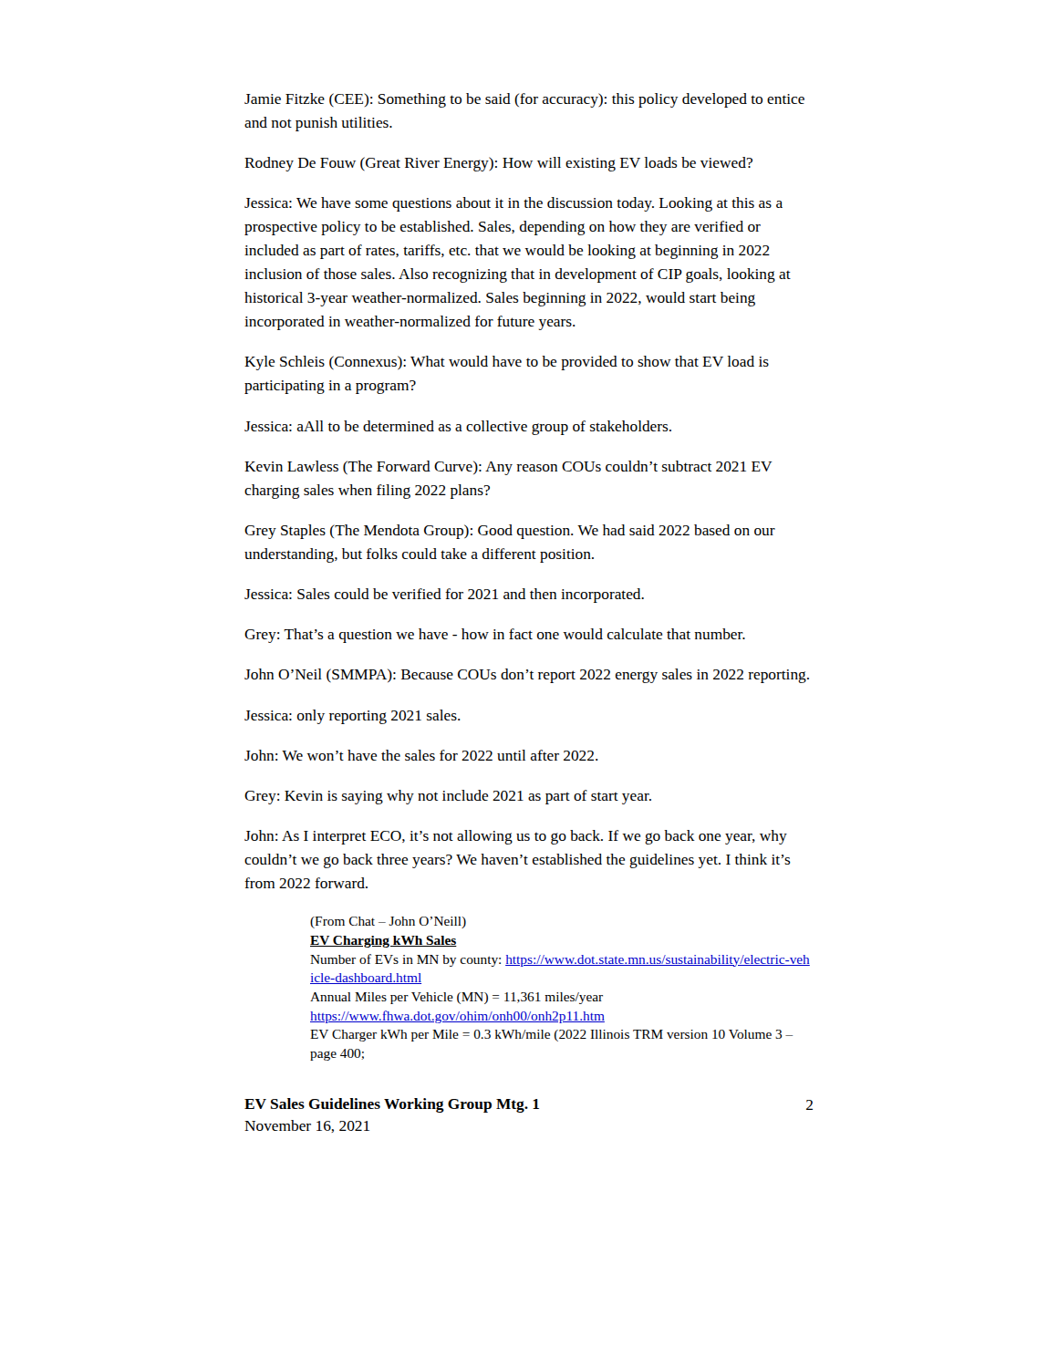Jamie Fitzke (CEE): Something to be said (for accuracy): this policy developed to entice and not punish utilities.
Rodney De Fouw (Great River Energy): How will existing EV loads be viewed?
Jessica: We have some questions about it in the discussion today. Looking at this as a prospective policy to be established. Sales, depending on how they are verified or included as part of rates, tariffs, etc. that we would be looking at beginning in 2022 inclusion of those sales. Also recognizing that in development of CIP goals, looking at historical 3-year weather-normalized. Sales beginning in 2022, would start being incorporated in weather-normalized for future years.
Kyle Schleis (Connexus): What would have to be provided to show that EV load is participating in a program?
Jessica: aAll to be determined as a collective group of stakeholders.
Kevin Lawless (The Forward Curve): Any reason COUs couldn’t subtract 2021 EV charging sales when filing 2022 plans?
Grey Staples (The Mendota Group): Good question. We had said 2022 based on our understanding, but folks could take a different position.
Jessica: Sales could be verified for 2021 and then incorporated.
Grey: That’s a question we have - how in fact one would calculate that number.
John O’Neil (SMMPA): Because COUs don’t report 2022 energy sales in 2022 reporting.
Jessica: only reporting 2021 sales.
John: We won’t have the sales for 2022 until after 2022.
Grey: Kevin is saying why not include 2021 as part of start year.
John: As I interpret ECO, it’s not allowing us to go back. If we go back one year, why couldn’t we go back three years? We haven’t established the guidelines yet. I think it’s from 2022 forward.
(From Chat – John O’Neill)
EV Charging kWh Sales
Number of EVs in MN by county: https://www.dot.state.mn.us/sustainability/electric-vehicle-dashboard.html
Annual Miles per Vehicle (MN) = 11,361 miles/year
https://www.fhwa.dot.gov/ohim/onh00/onh2p11.htm
EV Charger kWh per Mile = 0.3 kWh/mile (2022 Illinois TRM version 10 Volume 3 – page 400;
EV Sales Guidelines Working Group Mtg. 1
November 16, 2021
2